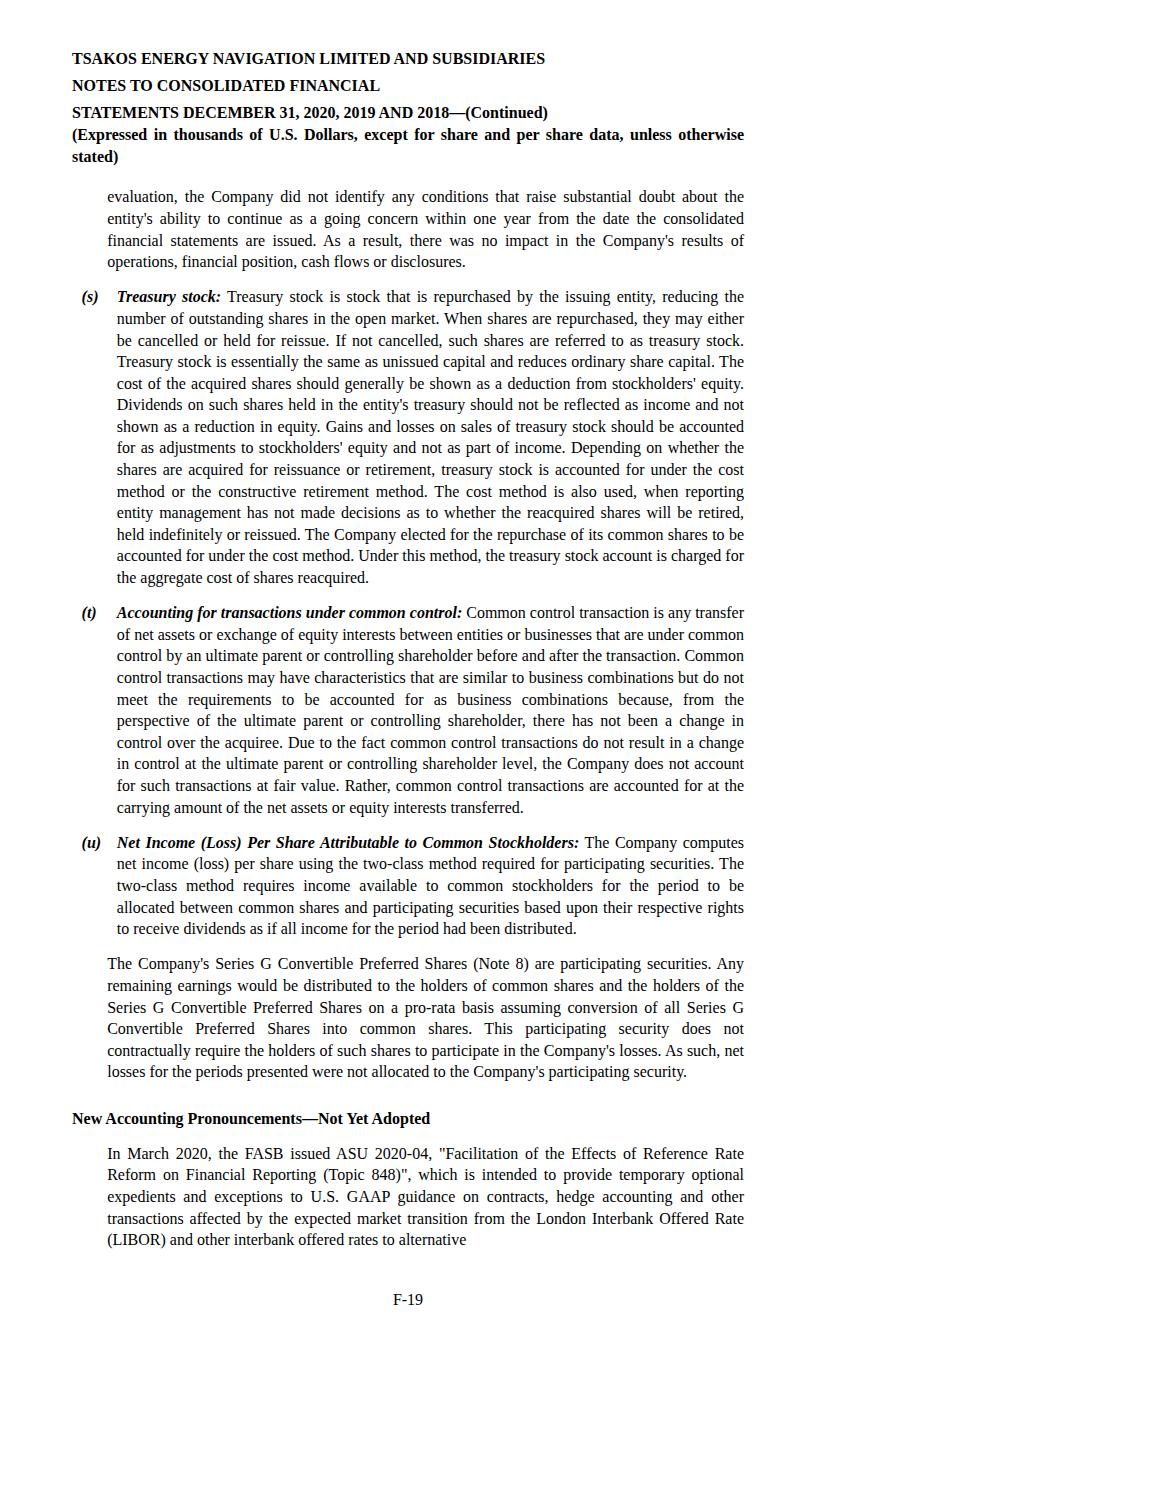TSAKOS ENERGY NAVIGATION LIMITED AND SUBSIDIARIES
NOTES TO CONSOLIDATED FINANCIAL
STATEMENTS DECEMBER 31, 2020, 2019 AND 2018—(Continued)
(Expressed in thousands of U.S. Dollars, except for share and per share data, unless otherwise stated)
evaluation, the Company did not identify any conditions that raise substantial doubt about the entity's ability to continue as a going concern within one year from the date the consolidated financial statements are issued. As a result, there was no impact in the Company's results of operations, financial position, cash flows or disclosures.
(s)
Treasury stock: Treasury stock is stock that is repurchased by the issuing entity, reducing the number of outstanding shares in the open market. When shares are repurchased, they may either be cancelled or held for reissue. If not cancelled, such shares are referred to as treasury stock. Treasury stock is essentially the same as unissued capital and reduces ordinary share capital. The cost of the acquired shares should generally be shown as a deduction from stockholders' equity. Dividends on such shares held in the entity's treasury should not be reflected as income and not shown as a reduction in equity. Gains and losses on sales of treasury stock should be accounted for as adjustments to stockholders' equity and not as part of income. Depending on whether the shares are acquired for reissuance or retirement, treasury stock is accounted for under the cost method or the constructive retirement method. The cost method is also used, when reporting entity management has not made decisions as to whether the reacquired shares will be retired, held indefinitely or reissued. The Company elected for the repurchase of its common shares to be accounted for under the cost method. Under this method, the treasury stock account is charged for the aggregate cost of shares reacquired.
(t)
Accounting for transactions under common control: Common control transaction is any transfer of net assets or exchange of equity interests between entities or businesses that are under common control by an ultimate parent or controlling shareholder before and after the transaction. Common control transactions may have characteristics that are similar to business combinations but do not meet the requirements to be accounted for as business combinations because, from the perspective of the ultimate parent or controlling shareholder, there has not been a change in control over the acquiree. Due to the fact common control transactions do not result in a change in control at the ultimate parent or controlling shareholder level, the Company does not account for such transactions at fair value. Rather, common control transactions are accounted for at the carrying amount of the net assets or equity interests transferred.
(u)
Net Income (Loss) Per Share Attributable to Common Stockholders: The Company computes net income (loss) per share using the two-class method required for participating securities. The two-class method requires income available to common stockholders for the period to be allocated between common shares and participating securities based upon their respective rights to receive dividends as if all income for the period had been distributed.
The Company's Series G Convertible Preferred Shares (Note 8) are participating securities. Any remaining earnings would be distributed to the holders of common shares and the holders of the Series G Convertible Preferred Shares on a pro-rata basis assuming conversion of all Series G Convertible Preferred Shares into common shares. This participating security does not contractually require the holders of such shares to participate in the Company's losses. As such, net losses for the periods presented were not allocated to the Company's participating security.
New Accounting Pronouncements—Not Yet Adopted
In March 2020, the FASB issued ASU 2020-04, "Facilitation of the Effects of Reference Rate Reform on Financial Reporting (Topic 848)", which is intended to provide temporary optional expedients and exceptions to U.S. GAAP guidance on contracts, hedge accounting and other transactions affected by the expected market transition from the London Interbank Offered Rate (LIBOR) and other interbank offered rates to alternative
F-19